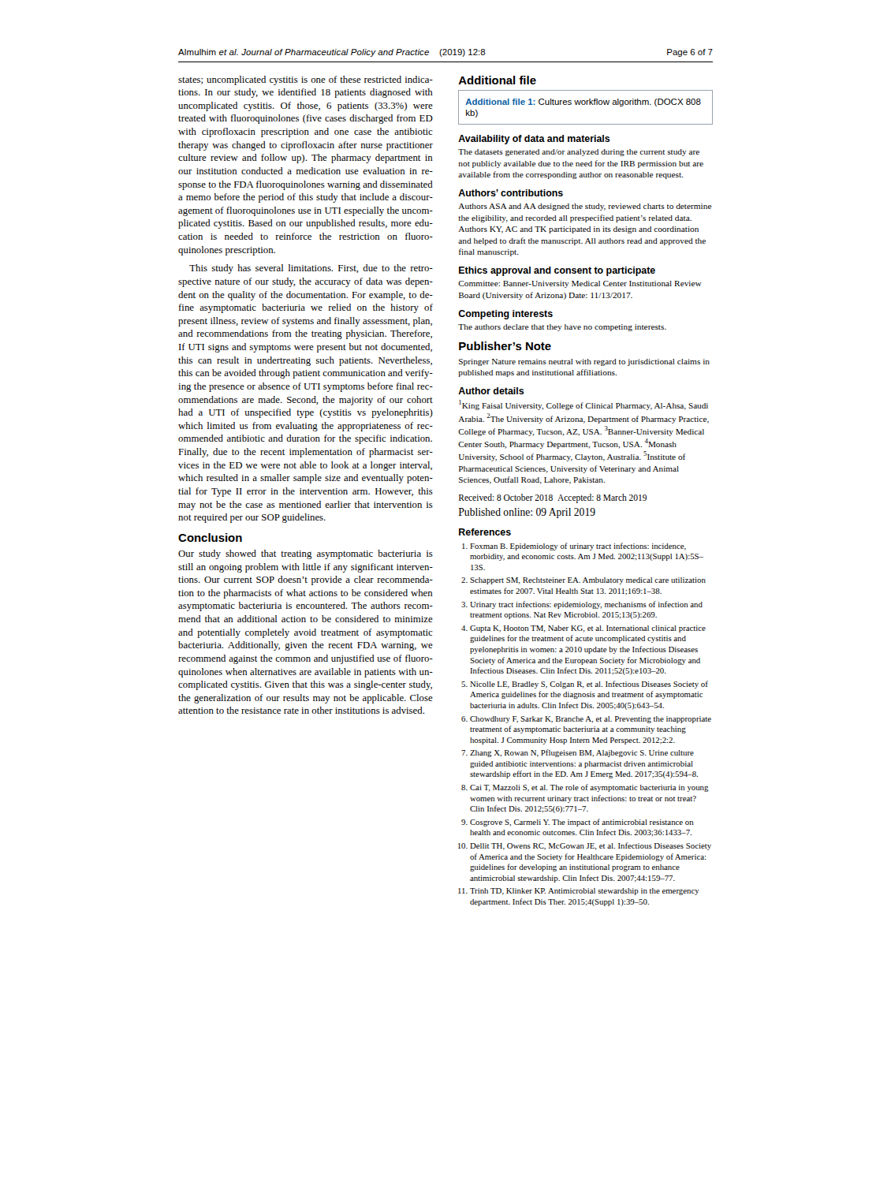Almulhim et al. Journal of Pharmaceutical Policy and Practice
(2019) 12:8
Page 6 of 7
states; uncomplicated cystitis is one of these restricted indications. In our study, we identified 18 patients diagnosed with uncomplicated cystitis. Of those, 6 patients (33.3%) were treated with fluoroquinolones (five cases discharged from ED with ciprofloxacin prescription and one case the antibiotic therapy was changed to ciprofloxacin after nurse practitioner culture review and follow up). The pharmacy department in our institution conducted a medication use evaluation in response to the FDA fluoroquinolones warning and disseminated a memo before the period of this study that include a discouragement of fluoroquinolones use in UTI especially the uncomplicated cystitis. Based on our unpublished results, more education is needed to reinforce the restriction on fluoroquinolones prescription.
This study has several limitations. First, due to the retrospective nature of our study, the accuracy of data was dependent on the quality of the documentation. For example, to define asymptomatic bacteriuria we relied on the history of present illness, review of systems and finally assessment, plan, and recommendations from the treating physician. Therefore, If UTI signs and symptoms were present but not documented, this can result in undertreating such patients. Nevertheless, this can be avoided through patient communication and verifying the presence or absence of UTI symptoms before final recommendations are made. Second, the majority of our cohort had a UTI of unspecified type (cystitis vs pyelonephritis) which limited us from evaluating the appropriateness of recommended antibiotic and duration for the specific indication. Finally, due to the recent implementation of pharmacist services in the ED we were not able to look at a longer interval, which resulted in a smaller sample size and eventually potential for Type II error in the intervention arm. However, this may not be the case as mentioned earlier that intervention is not required per our SOP guidelines.
Conclusion
Our study showed that treating asymptomatic bacteriuria is still an ongoing problem with little if any significant interventions. Our current SOP doesn’t provide a clear recommendation to the pharmacists of what actions to be considered when asymptomatic bacteriuria is encountered. The authors recommend that an additional action to be considered to minimize and potentially completely avoid treatment of asymptomatic bacteriuria. Additionally, given the recent FDA warning, we recommend against the common and unjustified use of fluoroquinolones when alternatives are available in patients with uncomplicated cystitis. Given that this was a single-center study, the generalization of our results may not be applicable. Close attention to the resistance rate in other institutions is advised.
Additional file
Additional file 1: Cultures workflow algorithm. (DOCX 808 kb)
Availability of data and materials
The datasets generated and/or analyzed during the current study are not publicly available due to the need for the IRB permission but are available from the corresponding author on reasonable request.
Authors’ contributions
Authors ASA and AA designed the study, reviewed charts to determine the eligibility, and recorded all prespecified patient’s related data. Authors KY, AC and TK participated in its design and coordination and helped to draft the manuscript. All authors read and approved the final manuscript.
Ethics approval and consent to participate
Committee: Banner-University Medical Center Institutional Review Board (University of Arizona) Date: 11/13/2017.
Competing interests
The authors declare that they have no competing interests.
Publisher’s Note
Springer Nature remains neutral with regard to jurisdictional claims in published maps and institutional affiliations.
Author details
1King Faisal University, College of Clinical Pharmacy, Al-Ahsa, Saudi Arabia. 2The University of Arizona, Department of Pharmacy Practice, College of Pharmacy, Tucson, AZ, USA. 3Banner-University Medical Center South, Pharmacy Department, Tucson, USA. 4Monash University, School of Pharmacy, Clayton, Australia. 5Institute of Pharmaceutical Sciences, University of Veterinary and Animal Sciences, Outfall Road, Lahore, Pakistan.
Received: 8 October 2018 Accepted: 8 March 2019
Published online: 09 April 2019
References
Foxman B. Epidemiology of urinary tract infections: incidence, morbidity, and economic costs. Am J Med. 2002;113(Suppl 1A):5S–13S.
Schappert SM, Rechtsteiner EA. Ambulatory medical care utilization estimates for 2007. Vital Health Stat 13. 2011;169:1–38.
Urinary tract infections: epidemiology, mechanisms of infection and treatment options. Nat Rev Microbiol. 2015;13(5):269.
Gupta K, Hooton TM, Naber KG, et al. International clinical practice guidelines for the treatment of acute uncomplicated cystitis and pyelonephritis in women: a 2010 update by the Infectious Diseases Society of America and the European Society for Microbiology and Infectious Diseases. Clin Infect Dis. 2011;52(5):e103–20.
Nicolle LE, Bradley S, Colgan R, et al. Infectious Diseases Society of America guidelines for the diagnosis and treatment of asymptomatic bacteriuria in adults. Clin Infect Dis. 2005;40(5):643–54.
Chowdhury F, Sarkar K, Branche A, et al. Preventing the inappropriate treatment of asymptomatic bacteriuria at a community teaching hospital. J Community Hosp Intern Med Perspect. 2012;2:2.
Zhang X, Rowan N, Pflugeisen BM, Alajbegovic S. Urine culture guided antibiotic interventions: a pharmacist driven antimicrobial stewardship effort in the ED. Am J Emerg Med. 2017;35(4):594–8.
Cai T, Mazzoli S, et al. The role of asymptomatic bacteriuria in young women with recurrent urinary tract infections: to treat or not treat? Clin Infect Dis. 2012;55(6):771–7.
Cosgrove S, Carmeli Y. The impact of antimicrobial resistance on health and economic outcomes. Clin Infect Dis. 2003;36:1433–7.
Dellit TH, Owens RC, McGowan JE, et al. Infectious Diseases Society of America and the Society for Healthcare Epidemiology of America: guidelines for developing an institutional program to enhance antimicrobial stewardship. Clin Infect Dis. 2007;44:159–77.
Trinh TD, Klinker KP. Antimicrobial stewardship in the emergency department. Infect Dis Ther. 2015;4(Suppl 1):39–50.